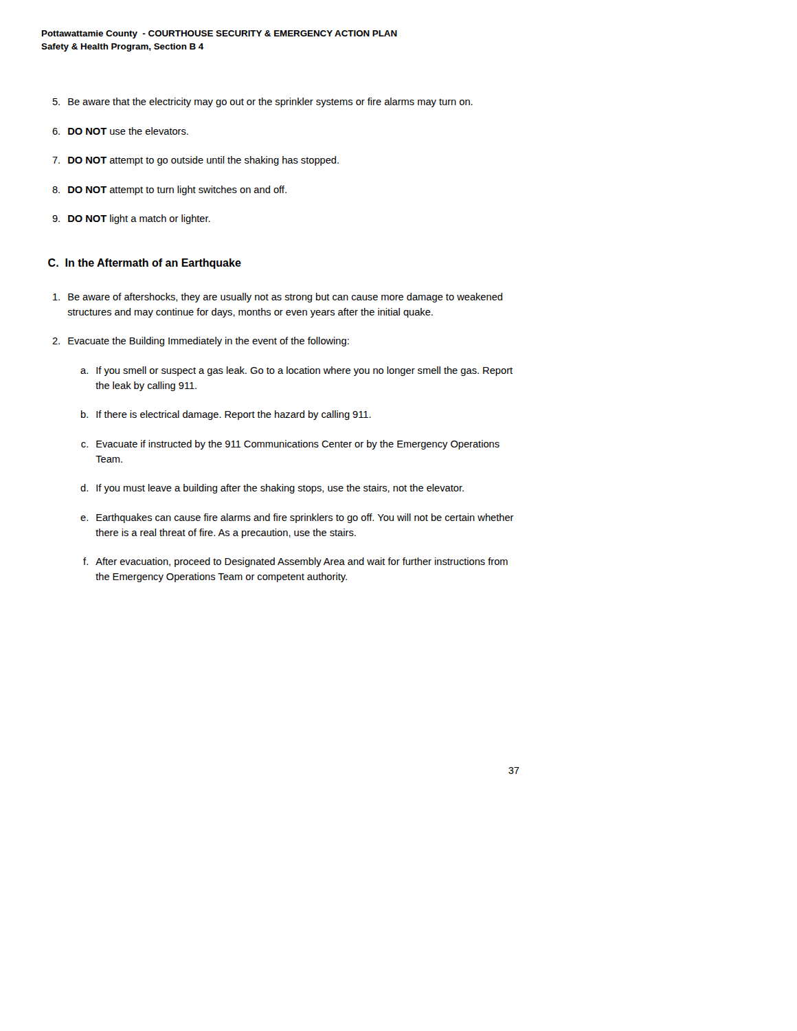Pottawattamie County - COURTHOUSE SECURITY & EMERGENCY ACTION PLAN
Safety & Health Program, Section B 4
Be aware that the electricity may go out or the sprinkler systems or fire alarms may turn on.
DO NOT use the elevators.
DO NOT attempt to go outside until the shaking has stopped.
DO NOT attempt to turn light switches on and off.
DO NOT light a match or lighter.
C. In the Aftermath of an Earthquake
Be aware of aftershocks, they are usually not as strong but can cause more damage to weakened structures and may continue for days, months or even years after the initial quake.
Evacuate the Building Immediately in the event of the following:
If you smell or suspect a gas leak. Go to a location where you no longer smell the gas. Report the leak by calling 911.
If there is electrical damage. Report the hazard by calling 911.
Evacuate if instructed by the 911 Communications Center or by the Emergency Operations Team.
If you must leave a building after the shaking stops, use the stairs, not the elevator.
Earthquakes can cause fire alarms and fire sprinklers to go off. You will not be certain whether there is a real threat of fire. As a precaution, use the stairs.
After evacuation, proceed to Designated Assembly Area and wait for further instructions from the Emergency Operations Team or competent authority.
37